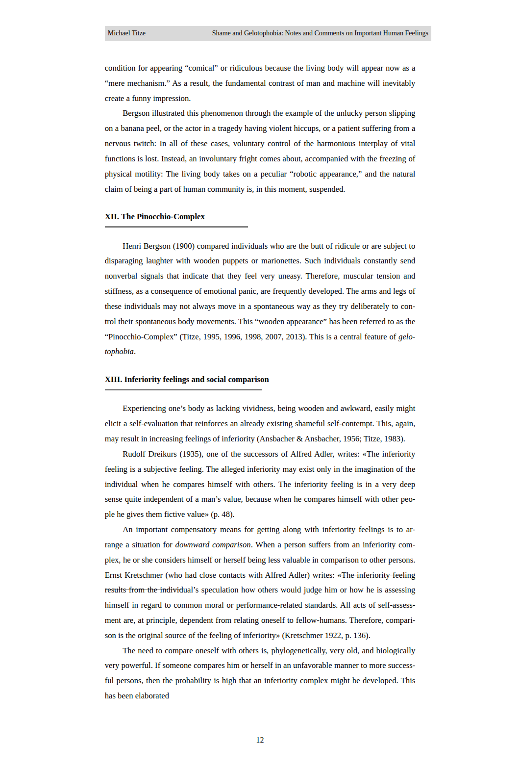Michael Titze Shame and Gelotophobia: Notes and Comments on Important Human Feelings
condition for appearing “comical” or ridiculous because the living body will appear now as a “mere mechanism.” As a result, the fundamental contrast of man and machine will inevitably create a funny impression.
Bergson illustrated this phenomenon through the example of the unlucky person slipping on a banana peel, or the actor in a tragedy having violent hiccups, or a patient suffering from a nervous twitch: In all of these cases, voluntary control of the harmonious interplay of vital functions is lost. Instead, an involuntary fright comes about, accompanied with the freezing of physical motility: The living body takes on a peculiar “robotic appearance,” and the natural claim of being a part of human community is, in this moment, suspended.
XII. The Pinocchio-Complex
Henri Bergson (1900) compared individuals who are the butt of ridicule or are subject to disparaging laughter with wooden puppets or marionettes. Such individuals constantly send nonverbal signals that indicate that they feel very uneasy. Therefore, muscular tension and stiffness, as a consequence of emotional panic, are frequently developed. The arms and legs of these individuals may not always move in a spontaneous way as they try deliberately to control their spontaneous body movements. This “wooden appearance” has been referred to as the “Pinocchio-Complex” (Titze, 1995, 1996, 1998, 2007, 2013). This is a central feature of gelotophobia.
XIII. Inferiority feelings and social comparison
Experiencing one’s body as lacking vividness, being wooden and awkward, easily might elicit a self-evaluation that reinforces an already existing shameful self-contempt. This, again, may result in increasing feelings of inferiority (Ansbacher & Ansbacher, 1956; Titze, 1983).
Rudolf Dreikurs (1935), one of the successors of Alfred Adler, writes: «The inferiority feeling is a subjective feeling. The alleged inferiority may exist only in the imagination of the individual when he compares himself with others. The inferiority feeling is in a very deep sense quite independent of a man’s value, because when he compares himself with other people he gives them fictive value» (p. 48).
An important compensatory means for getting along with inferiority feelings is to arrange a situation for downward comparison. When a person suffers from an inferiority complex, he or she considers himself or herself being less valuable in comparison to other persons. Ernst Kretschmer (who had close contacts with Alfred Adler) writes: «The inferiority feeling results from the individual’s speculation how others would judge him or how he is assessing himself in regard to common moral or performance-related standards. All acts of self-assessment are, at principle, dependent from relating oneself to fellow-humans. Therefore, comparison is the original source of the feeling of inferiority» (Kretschmer 1922, p. 136).
The need to compare oneself with others is, phylogenetically, very old, and biologically very powerful. If someone compares him or herself in an unfavorable manner to more successful persons, then the probability is high that an inferiority complex might be developed. This has been elaborated
12